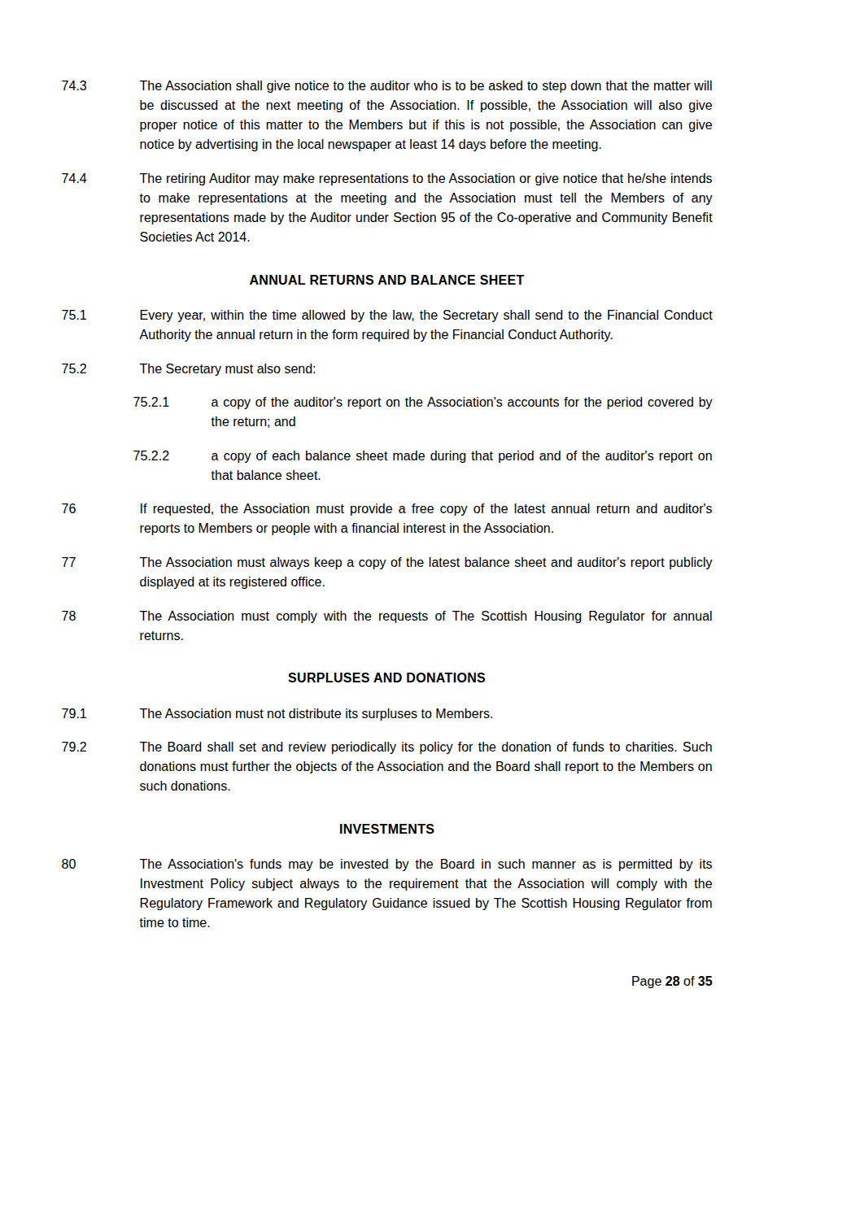74.3
The Association shall give notice to the auditor who is to be asked to step down that the matter will be discussed at the next meeting of the Association. If possible, the Association will also give proper notice of this matter to the Members but if this is not possible, the Association can give notice by advertising in the local newspaper at least 14 days before the meeting.
74.4
The retiring Auditor may make representations to the Association or give notice that he/she intends to make representations at the meeting and the Association must tell the Members of any representations made by the Auditor under Section 95 of the Co-operative and Community Benefit Societies Act 2014.
Annual Returns and Balance Sheet
75.1
Every year, within the time allowed by the law, the Secretary shall send to the Financial Conduct Authority the annual return in the form required by the Financial Conduct Authority.
75.2
The Secretary must also send:
75.2.1
a copy of the auditor's report on the Association's accounts for the period covered by the return; and
75.2.2
a copy of each balance sheet made during that period and of the auditor's report on that balance sheet.
76
If requested, the Association must provide a free copy of the latest annual return and auditor's reports to Members or people with a financial interest in the Association.
77
The Association must always keep a copy of the latest balance sheet and auditor's report publicly displayed at its registered office.
78
The Association must comply with the requests of The Scottish Housing Regulator for annual returns.
Surpluses and Donations
79.1
The Association must not distribute its surpluses to Members.
79.2
The Board shall set and review periodically its policy for the donation of funds to charities. Such donations must further the objects of the Association and the Board shall report to the Members on such donations.
Investments
80
The Association's funds may be invested by the Board in such manner as is permitted by its Investment Policy subject always to the requirement that the Association will comply with the Regulatory Framework and Regulatory Guidance issued by The Scottish Housing Regulator from time to time.
Page 28 of 35